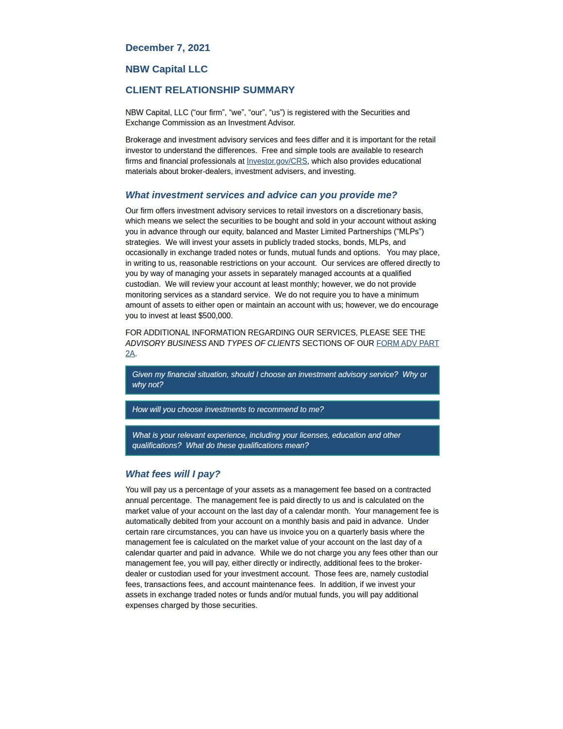December 7, 2021
NBW Capital LLC
CLIENT RELATIONSHIP SUMMARY
NBW Capital, LLC (“our firm”, “we”, “our”, “us”) is registered with the Securities and Exchange Commission as an Investment Advisor.
Brokerage and investment advisory services and fees differ and it is important for the retail investor to understand the differences. Free and simple tools are available to research firms and financial professionals at Investor.gov/CRS, which also provides educational materials about broker-dealers, investment advisers, and investing.
What investment services and advice can you provide me?
Our firm offers investment advisory services to retail investors on a discretionary basis, which means we select the securities to be bought and sold in your account without asking you in advance through our equity, balanced and Master Limited Partnerships (“MLPs”) strategies. We will invest your assets in publicly traded stocks, bonds, MLPs, and occasionally in exchange traded notes or funds, mutual funds and options. You may place, in writing to us, reasonable restrictions on your account. Our services are offered directly to you by way of managing your assets in separately managed accounts at a qualified custodian. We will review your account at least monthly; however, we do not provide monitoring services as a standard service. We do not require you to have a minimum amount of assets to either open or maintain an account with us; however, we do encourage you to invest at least $500,000.
For additional information regarding our services, please see the Advisory Business and Types of Clients sections of our Form ADV Part 2A.
Given my financial situation, should I choose an investment advisory service? Why or why not?
How will you choose investments to recommend to me?
What is your relevant experience, including your licenses, education and other qualifications? What do these qualifications mean?
What fees will I pay?
You will pay us a percentage of your assets as a management fee based on a contracted annual percentage. The management fee is paid directly to us and is calculated on the market value of your account on the last day of a calendar month. Your management fee is automatically debited from your account on a monthly basis and paid in advance. Under certain rare circumstances, you can have us invoice you on a quarterly basis where the management fee is calculated on the market value of your account on the last day of a calendar quarter and paid in advance. While we do not charge you any fees other than our management fee, you will pay, either directly or indirectly, additional fees to the broker-dealer or custodian used for your investment account. Those fees are, namely custodial fees, transactions fees, and account maintenance fees. In addition, if we invest your assets in exchange traded notes or funds and/or mutual funds, you will pay additional expenses charged by those securities.